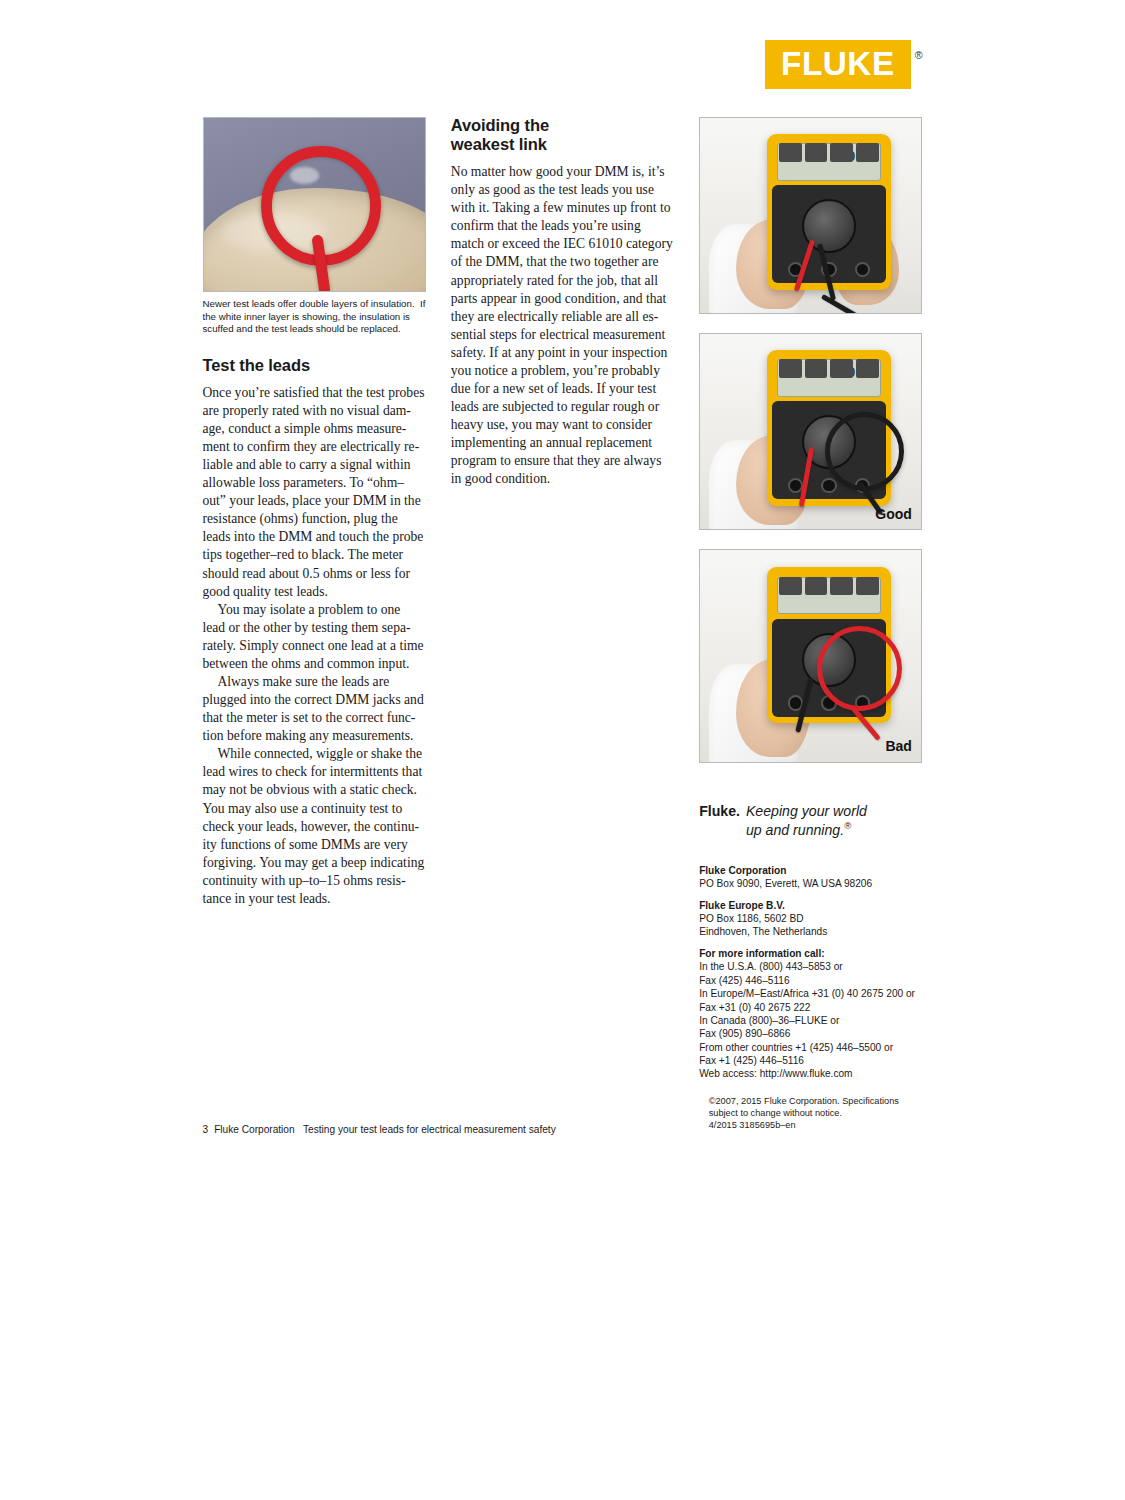FLUKE®
Newer test leads offer double layers of insulation. If the white inner layer is showing, the insulation is scuffed and the test leads should be replaced.
Test the leads
Once you’re satisfied that the test probes are properly rated with no visual damage, conduct a simple ohms measurement to confirm they are electrically reliable and able to carry a signal within allowable loss parameters. To “ohm–out” your leads, place your DMM in the resistance (ohms) function, plug the leads into the DMM and touch the probe tips together–red to black. The meter should read about 0.5 ohms or less for good quality test leads.
You may isolate a problem to one lead or the other by testing them separately. Simply connect one lead at a time between the ohms and common input.
Always make sure the leads are plugged into the correct DMM jacks and that the meter is set to the correct function before making any measurements.
While connected, wiggle or shake the lead wires to check for intermittents that may not be obvious with a static check. You may also use a continuity test to check your leads, however, the continuity functions of some DMMs are very forgiving. You may get a beep indicating continuity with up–to–15 ohms resistance in your test leads.
Avoiding the
weakest link
No matter how good your DMM is, it’s only as good as the test leads you use with it. Taking a few minutes up front to confirm that the leads you’re using match or exceed the IEC 61010 category of the DMM, that the two together are appropriately rated for the job, that all parts appear in good condition, and that they are electrically reliable are all essential steps for electrical measurement safety. If at any point in your inspection you notice a problem, you’re probably due for a new set of leads. If your test leads are subjected to regular rough or heavy use, you may want to consider implementing an annual replacement program to ensure that they are always in good condition.
0.3
0.1
Good
OL
Bad
Fluke. Keeping your world
up and running.®
Fluke Corporation
PO Box 9090, Everett, WA USA 98206
Fluke Europe B.V.
PO Box 1186, 5602 BD
Eindhoven, The Netherlands
For more information call:
In the U.S.A. (800) 443–5853 or
Fax (425) 446–5116
In Europe/M–East/Africa +31 (0) 40 2675 200 or
Fax +31 (0) 40 2675 222
In Canada (800)–36–FLUKE or
Fax (905) 890–6866
From other countries +1 (425) 446–5500 or
Fax +1 (425) 446–5116
Web access: http://www.fluke.com
©2007, 2015 Fluke Corporation. Specifications subject to change without notice.
4/2015 3185695b–en
3 Fluke Corporation Testing your test leads for electrical measurement safety